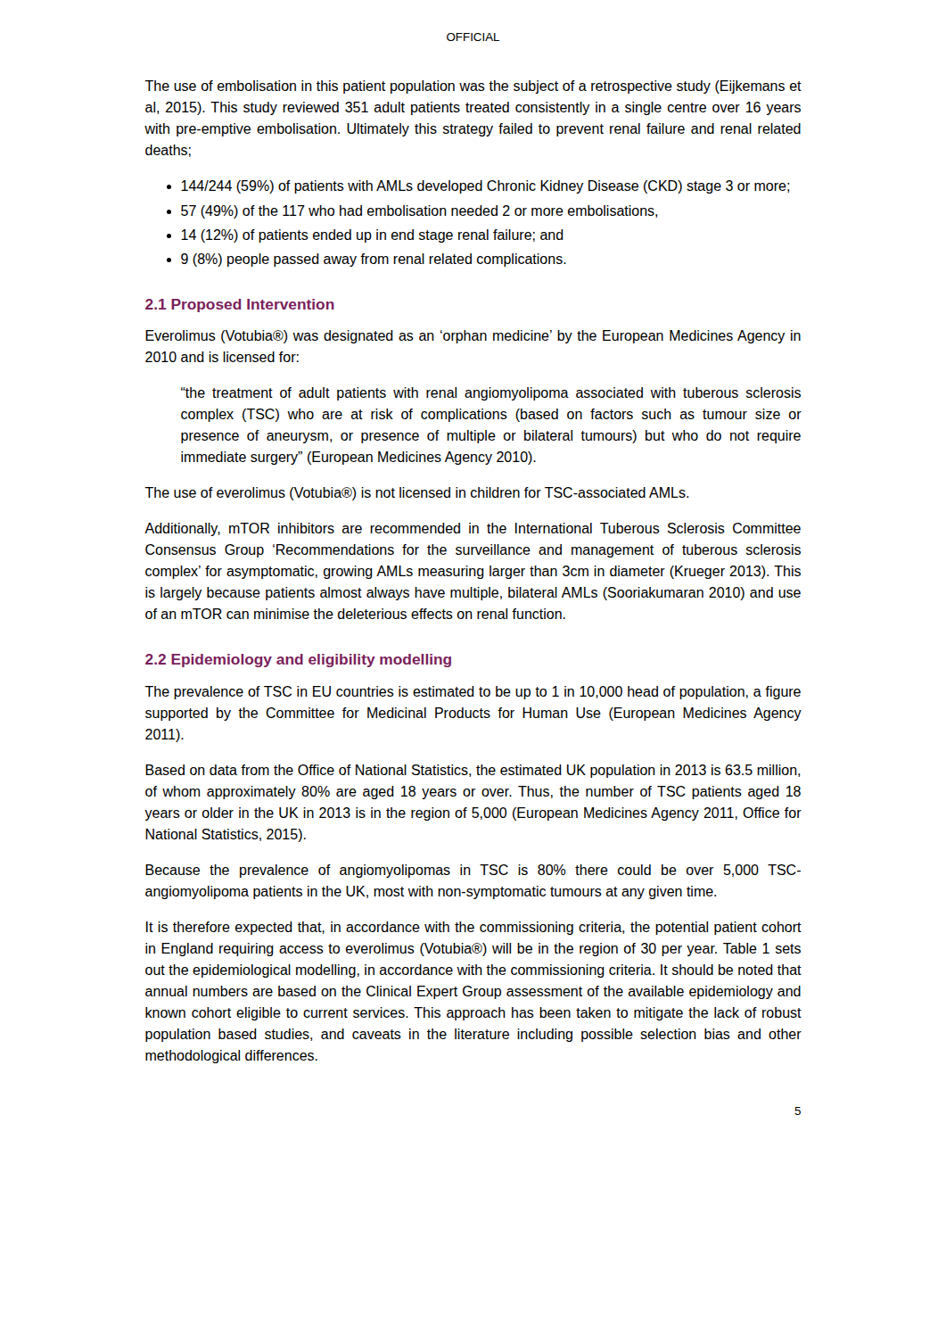OFFICIAL
The use of embolisation in this patient population was the subject of a retrospective study (Eijkemans et al, 2015). This study reviewed 351 adult patients treated consistently in a single centre over 16 years with pre-emptive embolisation. Ultimately this strategy failed to prevent renal failure and renal related deaths;
144/244 (59%) of patients with AMLs developed Chronic Kidney Disease (CKD) stage 3 or more;
57 (49%) of the 117 who had embolisation needed 2 or more embolisations,
14 (12%) of patients ended up in end stage renal failure; and
9 (8%) people passed away from renal related complications.
2.1 Proposed Intervention
Everolimus (Votubia®) was designated as an ‘orphan medicine’ by the European Medicines Agency in 2010 and is licensed for:
“the treatment of adult patients with renal angiomyolipoma associated with tuberous sclerosis complex (TSC) who are at risk of complications (based on factors such as tumour size or presence of aneurysm, or presence of multiple or bilateral tumours) but who do not require immediate surgery” (European Medicines Agency 2010).
The use of everolimus (Votubia®) is not licensed in children for TSC-associated AMLs.
Additionally, mTOR inhibitors are recommended in the International Tuberous Sclerosis Committee Consensus Group ‘Recommendations for the surveillance and management of tuberous sclerosis complex’ for asymptomatic, growing AMLs measuring larger than 3cm in diameter (Krueger 2013). This is largely because patients almost always have multiple, bilateral AMLs (Sooriakumaran 2010) and use of an mTOR can minimise the deleterious effects on renal function.
2.2 Epidemiology and eligibility modelling
The prevalence of TSC in EU countries is estimated to be up to 1 in 10,000 head of population, a figure supported by the Committee for Medicinal Products for Human Use (European Medicines Agency 2011).
Based on data from the Office of National Statistics, the estimated UK population in 2013 is 63.5 million, of whom approximately 80% are aged 18 years or over. Thus, the number of TSC patients aged 18 years or older in the UK in 2013 is in the region of 5,000 (European Medicines Agency 2011, Office for National Statistics, 2015).
Because the prevalence of angiomyolipomas in TSC is 80% there could be over 5,000 TSC-angiomyolipoma patients in the UK, most with non-symptomatic tumours at any given time.
It is therefore expected that, in accordance with the commissioning criteria, the potential patient cohort in England requiring access to everolimus (Votubia®) will be in the region of 30 per year. Table 1 sets out the epidemiological modelling, in accordance with the commissioning criteria. It should be noted that annual numbers are based on the Clinical Expert Group assessment of the available epidemiology and known cohort eligible to current services. This approach has been taken to mitigate the lack of robust population based studies, and caveats in the literature including possible selection bias and other methodological differences.
5